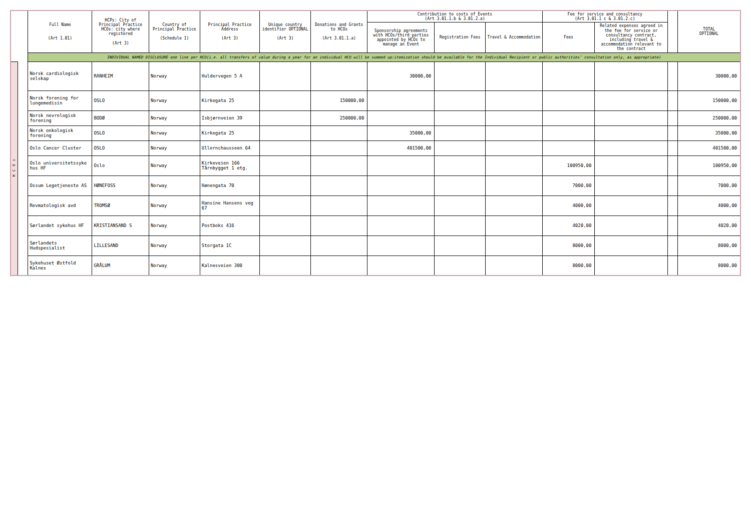| | | Full Name (Art 1.01) | HCPs: City of Principal Practice HCOs: city where registered (Art 3) | Country of Principal Practice (Schedule 1) | Principal Practice Address (Art 3) | Unique country identifier OPTIONAL (Art 3) | Donations and Grants to HCOs (Art 3.01.1.a) | Contribution to costs of Events (Art 3.01.1.b & 3.01.2.a) | Fee for service and consultancy (Art 3.01.1 c & 3.01.2.c) | | TOTAL OPTIONAL |
| | | Sponsorship agreements with HCOs/third parties appointed by HCOs to manage an Event | Registration Fees | Travel & Accommodation | Fees | Related expenses agreed in the fee for service or consultancy contract, including travel & accommodation relevant to the contract | |
| | | INDIVIDUAL NAMED DISCLOSURE-one line per HCO(i.e. all transfers of value during a year for an individual HCO will be summed up:itemization should be available for the Individual Recipient or public authorities’ consultation only, as appropriate) |
| H C O s | | Norsk cardiologisk selskap | RANHEIM | Norway | Huldervegen 5 A | | | 30000,00 | | | | | | 30000,00 |
| | Norsk forening for lungemedisin | OSLO | Norway | Kirkegata 25 | | 150000,00 | | | | | | | 150000,00 |
| | Norsk nevrologisk forening | BODØ | Norway | Isbjørnveien 39 | | 250000,00 | | | | | | | 250000,00 |
| | Norsk onkologisk forening | OSLO | Norway | Kirkegata 25 | | | 35000,00 | | | | | | 35000,00 |
| | Oslo Cancer Cluster | OSLO | Norway | Ullernchausseen 64 | | | 401500,00 | | | | | | 401500,00 |
| | Oslo universitetssyke hus HF | Oslo | Norway | Kirkeveien 166 Tårnbygget 1 etg. | | | | | | 100950,00 | | | 100950,00 |
| | Ossum Legetjeneste AS | HØNEFOSS | Norway | Hønengata 70 | | | | | | 7000,00 | | | 7000,00 |
| | Revmatologisk avd | TROMSØ | Norway | Hansine Hansens veg 67 | | | | | | 4000,00 | | | 4000,00 |
| | Sørlandet sykehus HF | KRISTIANSAND S | Norway | Postboks 416 | | | | | | 4020,00 | | | 4020,00 |
| | Sørlandets Hudspesialist | LILLESAND | Norway | Storgata 1C | | | | | | 8000,00 | | | 8000,00 |
| | Sykehuset Østfold Kalnes | GRÅLUM | Norway | Kalnesveien 300 | | | | | | 8000,00 | | | 8000,00 |